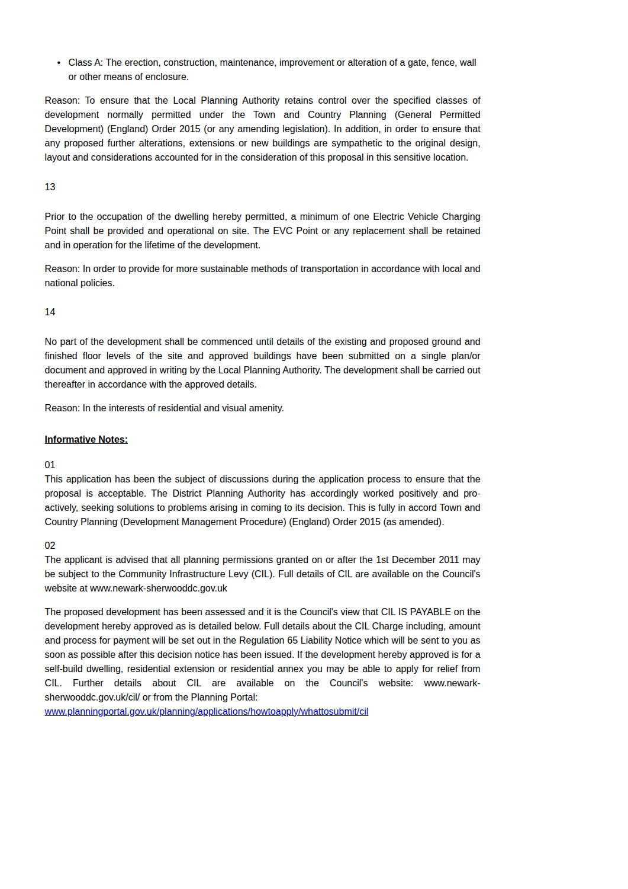Class A: The erection, construction, maintenance, improvement or alteration of a gate, fence, wall or other means of enclosure.
Reason: To ensure that the Local Planning Authority retains control over the specified classes of development normally permitted under the Town and Country Planning (General Permitted Development) (England) Order 2015 (or any amending legislation). In addition, in order to ensure that any proposed further alterations, extensions or new buildings are sympathetic to the original design, layout and considerations accounted for in the consideration of this proposal in this sensitive location.
13
Prior to the occupation of the dwelling hereby permitted, a minimum of one Electric Vehicle Charging Point shall be provided and operational on site. The EVC Point or any replacement shall be retained and in operation for the lifetime of the development.
Reason: In order to provide for more sustainable methods of transportation in accordance with local and national policies.
14
No part of the development shall be commenced until details of the existing and proposed ground and finished floor levels of the site and approved buildings have been submitted on a single plan/or document and approved in writing by the Local Planning Authority. The development shall be carried out thereafter in accordance with the approved details.
Reason: In the interests of residential and visual amenity.
Informative Notes:
01
This application has been the subject of discussions during the application process to ensure that the proposal is acceptable. The District Planning Authority has accordingly worked positively and pro-actively, seeking solutions to problems arising in coming to its decision. This is fully in accord Town and Country Planning (Development Management Procedure) (England) Order 2015 (as amended).
02
The applicant is advised that all planning permissions granted on or after the 1st December 2011 may be subject to the Community Infrastructure Levy (CIL). Full details of CIL are available on the Council's website at www.newark-sherwooddc.gov.uk
The proposed development has been assessed and it is the Council's view that CIL IS PAYABLE on the development hereby approved as is detailed below. Full details about the CIL Charge including, amount and process for payment will be set out in the Regulation 65 Liability Notice which will be sent to you as soon as possible after this decision notice has been issued. If the development hereby approved is for a self-build dwelling, residential extension or residential annex you may be able to apply for relief from CIL. Further details about CIL are available on the Council's website: www.newark-sherwooddc.gov.uk/cil/ or from the Planning Portal:
www.planningportal.gov.uk/planning/applications/howtoapply/whattosubmit/cil